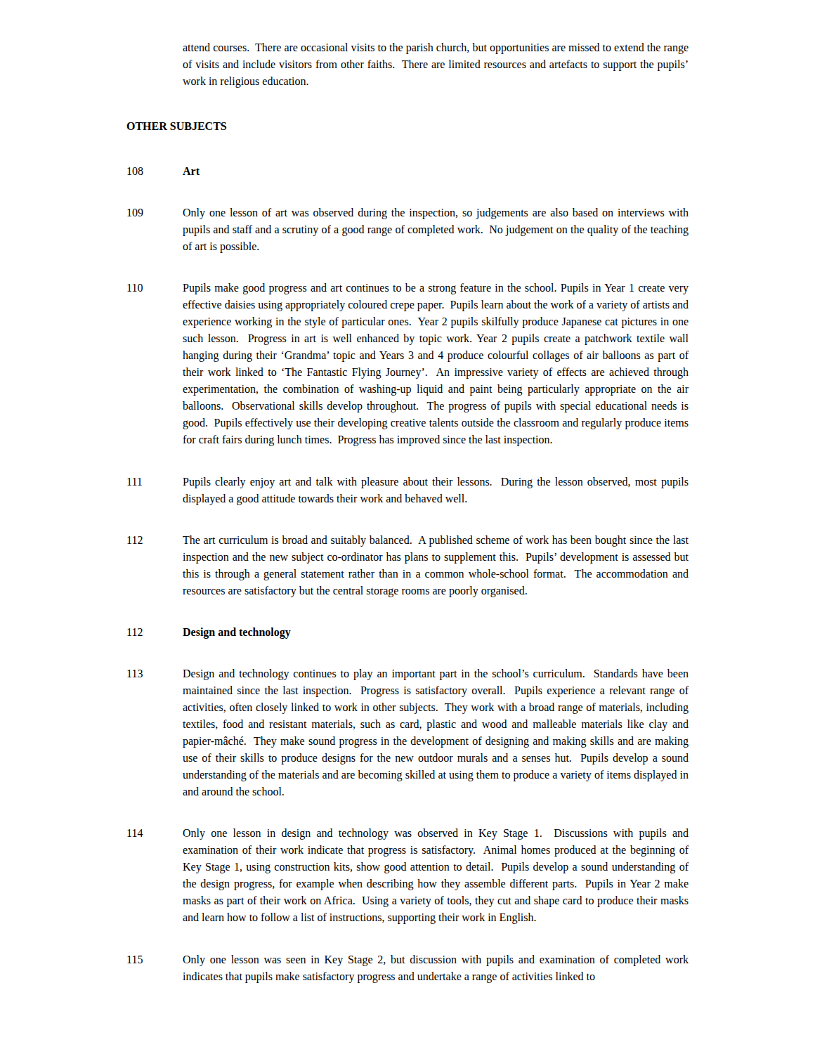attend courses. There are occasional visits to the parish church, but opportunities are missed to extend the range of visits and include visitors from other faiths. There are limited resources and artefacts to support the pupils’ work in religious education.
OTHER SUBJECTS
108
Art
109
Only one lesson of art was observed during the inspection, so judgements are also based on interviews with pupils and staff and a scrutiny of a good range of completed work. No judgement on the quality of the teaching of art is possible.
110
Pupils make good progress and art continues to be a strong feature in the school. Pupils in Year 1 create very effective daisies using appropriately coloured crepe paper. Pupils learn about the work of a variety of artists and experience working in the style of particular ones. Year 2 pupils skilfully produce Japanese cat pictures in one such lesson. Progress in art is well enhanced by topic work. Year 2 pupils create a patchwork textile wall hanging during their ‘Grandma’ topic and Years 3 and 4 produce colourful collages of air balloons as part of their work linked to ‘The Fantastic Flying Journey’. An impressive variety of effects are achieved through experimentation, the combination of washing-up liquid and paint being particularly appropriate on the air balloons. Observational skills develop throughout. The progress of pupils with special educational needs is good. Pupils effectively use their developing creative talents outside the classroom and regularly produce items for craft fairs during lunch times. Progress has improved since the last inspection.
111
Pupils clearly enjoy art and talk with pleasure about their lessons. During the lesson observed, most pupils displayed a good attitude towards their work and behaved well.
112
The art curriculum is broad and suitably balanced. A published scheme of work has been bought since the last inspection and the new subject co-ordinator has plans to supplement this. Pupils’ development is assessed but this is through a general statement rather than in a common whole-school format. The accommodation and resources are satisfactory but the central storage rooms are poorly organised.
112
Design and technology
113
Design and technology continues to play an important part in the school’s curriculum. Standards have been maintained since the last inspection. Progress is satisfactory overall. Pupils experience a relevant range of activities, often closely linked to work in other subjects. They work with a broad range of materials, including textiles, food and resistant materials, such as card, plastic and wood and malleable materials like clay and papier-mâché. They make sound progress in the development of designing and making skills and are making use of their skills to produce designs for the new outdoor murals and a senses hut. Pupils develop a sound understanding of the materials and are becoming skilled at using them to produce a variety of items displayed in and around the school.
114
Only one lesson in design and technology was observed in Key Stage 1. Discussions with pupils and examination of their work indicate that progress is satisfactory. Animal homes produced at the beginning of Key Stage 1, using construction kits, show good attention to detail. Pupils develop a sound understanding of the design progress, for example when describing how they assemble different parts. Pupils in Year 2 make masks as part of their work on Africa. Using a variety of tools, they cut and shape card to produce their masks and learn how to follow a list of instructions, supporting their work in English.
115
Only one lesson was seen in Key Stage 2, but discussion with pupils and examination of completed work indicates that pupils make satisfactory progress and undertake a range of activities linked to